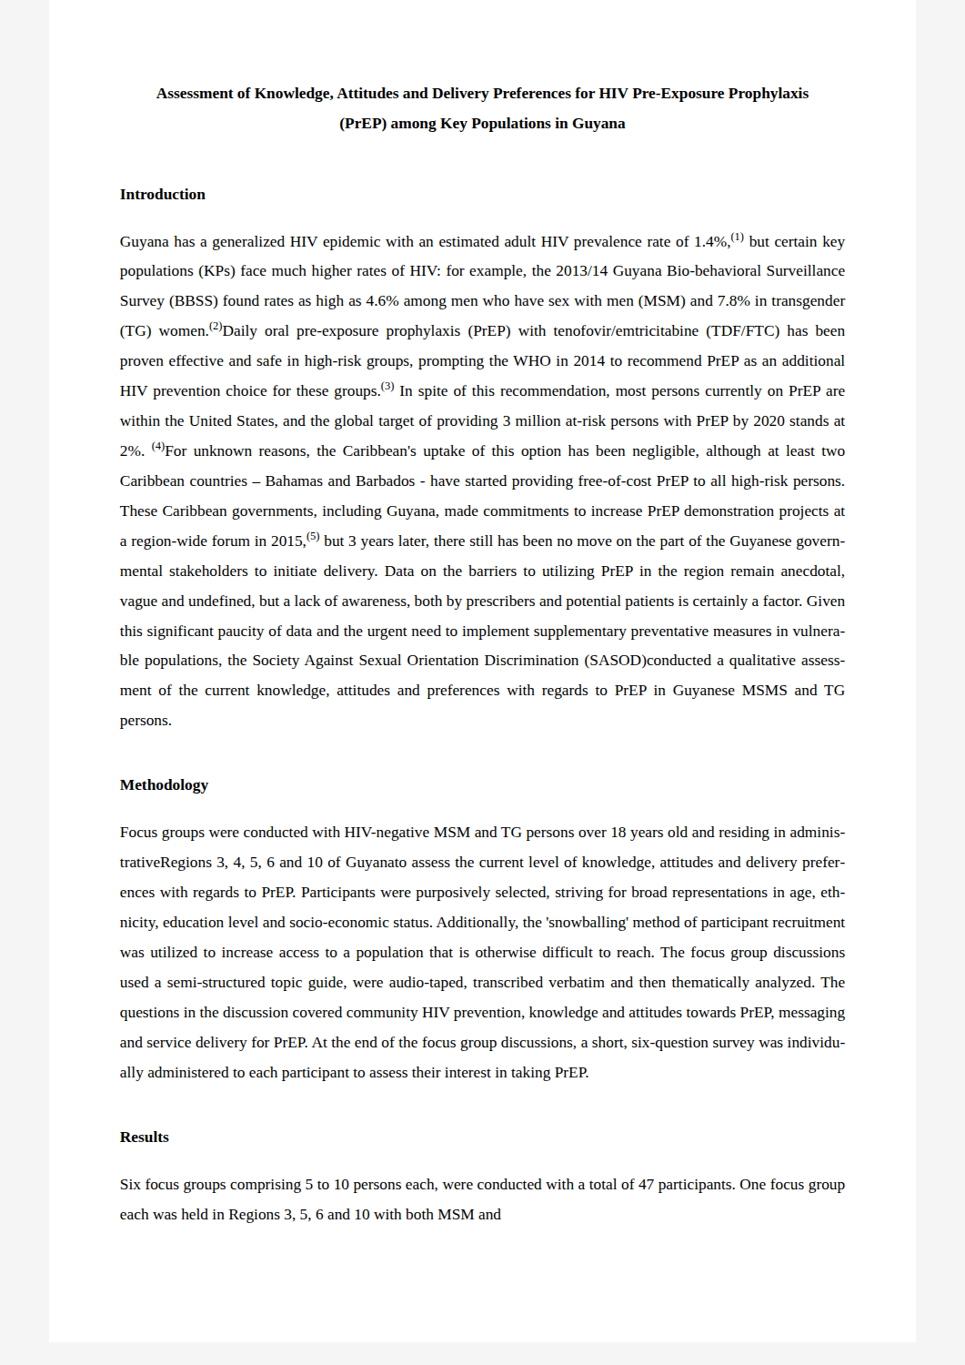Assessment of Knowledge, Attitudes and Delivery Preferences for HIV Pre-Exposure Prophylaxis (PrEP) among Key Populations in Guyana
Introduction
Guyana has a generalized HIV epidemic with an estimated adult HIV prevalence rate of 1.4%,(1) but certain key populations (KPs) face much higher rates of HIV: for example, the 2013/14 Guyana Bio-behavioral Surveillance Survey (BBSS) found rates as high as 4.6% among men who have sex with men (MSM) and 7.8% in transgender (TG) women.(2)Daily oral pre-exposure prophylaxis (PrEP) with tenofovir/emtricitabine (TDF/FTC) has been proven effective and safe in high-risk groups, prompting the WHO in 2014 to recommend PrEP as an additional HIV prevention choice for these groups.(3) In spite of this recommendation, most persons currently on PrEP are within the United States, and the global target of providing 3 million at-risk persons with PrEP by 2020 stands at 2%. (4)For unknown reasons, the Caribbean's uptake of this option has been negligible, although at least two Caribbean countries – Bahamas and Barbados - have started providing free-of-cost PrEP to all high-risk persons. These Caribbean governments, including Guyana, made commitments to increase PrEP demonstration projects at a region-wide forum in 2015,(5) but 3 years later, there still has been no move on the part of the Guyanese governmental stakeholders to initiate delivery. Data on the barriers to utilizing PrEP in the region remain anecdotal, vague and undefined, but a lack of awareness, both by prescribers and potential patients is certainly a factor. Given this significant paucity of data and the urgent need to implement supplementary preventative measures in vulnerable populations, the Society Against Sexual Orientation Discrimination (SASOD)conducted a qualitative assessment of the current knowledge, attitudes and preferences with regards to PrEP in Guyanese MSMS and TG persons.
Methodology
Focus groups were conducted with HIV-negative MSM and TG persons over 18 years old and residing in administrativeRegions 3, 4, 5, 6 and 10 of Guyanato assess the current level of knowledge, attitudes and delivery preferences with regards to PrEP. Participants were purposively selected, striving for broad representations in age, ethnicity, education level and socio-economic status. Additionally, the 'snowballing' method of participant recruitment was utilized to increase access to a population that is otherwise difficult to reach. The focus group discussions used a semi-structured topic guide, were audio-taped, transcribed verbatim and then thematically analyzed. The questions in the discussion covered community HIV prevention, knowledge and attitudes towards PrEP, messaging and service delivery for PrEP. At the end of the focus group discussions, a short, six-question survey was individually administered to each participant to assess their interest in taking PrEP.
Results
Six focus groups comprising 5 to 10 persons each, were conducted with a total of 47 participants. One focus group each was held in Regions 3, 5, 6 and 10 with both MSM and